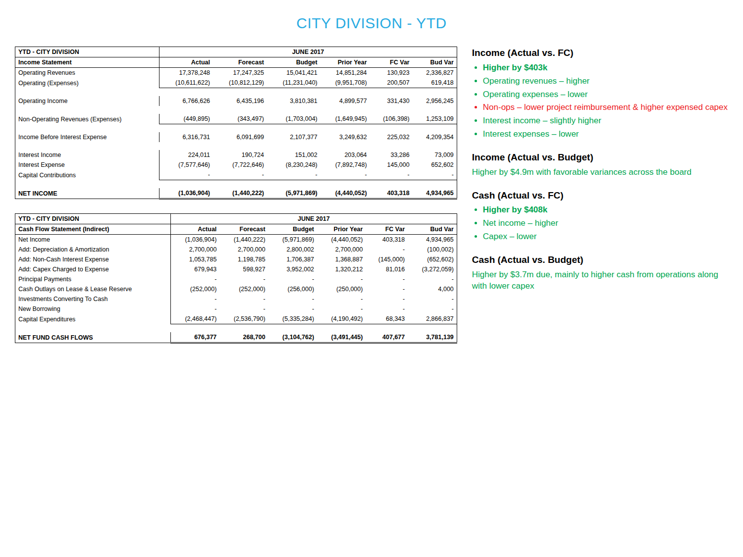CITY DIVISION - YTD
| YTD - CITY DIVISION | JUNE 2017 |
| Income Statement | Actual | Forecast | Budget | Prior Year | FC Var | Bud Var |
| Operating Revenues | 17,378,248 | 17,247,325 | 15,041,421 | 14,851,284 | 130,923 | 2,336,827 |
| Operating (Expenses) | (10,611,622) | (10,812,129) | (11,231,040) | (9,951,708) | 200,507 | 619,418 |
| Operating Income | 6,766,626 | 6,435,196 | 3,810,381 | 4,899,577 | 331,430 | 2,956,245 |
| Non-Operating Revenues (Expenses) | (449,895) | (343,497) | (1,703,004) | (1,649,945) | (106,398) | 1,253,109 |
| Income Before Interest Expense | 6,316,731 | 6,091,699 | 2,107,377 | 3,249,632 | 225,032 | 4,209,354 |
| Interest Income | 224,011 | 190,724 | 151,002 | 203,064 | 33,286 | 73,009 |
| Interest Expense | (7,577,646) | (7,722,646) | (8,230,248) | (7,892,748) | 145,000 | 652,602 |
| Capital Contributions | - | - | - | - | - | - |
| NET INCOME | (1,036,904) | (1,440,222) | (5,971,869) | (4,440,052) | 403,318 | 4,934,965 |
| YTD - CITY DIVISION | JUNE 2017 |
| Cash Flow Statement (Indirect) | Actual | Forecast | Budget | Prior Year | FC Var | Bud Var |
| Net Income | (1,036,904) | (1,440,222) | (5,971,869) | (4,440,052) | 403,318 | 4,934,965 |
| Add: Depreciation & Amortization | 2,700,000 | 2,700,000 | 2,800,002 | 2,700,000 | - | (100,002) |
| Add: Non-Cash Interest Expense | 1,053,785 | 1,198,785 | 1,706,387 | 1,368,887 | (145,000) | (652,602) |
| Add: Capex Charged to Expense | 679,943 | 598,927 | 3,952,002 | 1,320,212 | 81,016 | (3,272,059) |
| Principal Payments | - | - | - | - | - | - |
| Cash Outlays on Lease & Lease Reserve | (252,000) | (252,000) | (256,000) | (250,000) | - | 4,000 |
| Investments Converting To Cash | - | - | - | - | - | - |
| New Borrowing | - | - | - | - | - | - |
| Capital Expenditures | (2,468,447) | (2,536,790) | (5,335,284) | (4,190,492) | 68,343 | 2,866,837 |
| NET FUND CASH FLOWS | 676,377 | 268,700 | (3,104,762) | (3,491,445) | 407,677 | 3,781,139 |
Income (Actual vs. FC)
Higher by $403k
Operating revenues – higher
Operating expenses – lower
Non-ops – lower project reimbursement & higher expensed capex
Interest income – slightly higher
Interest expenses – lower
Income (Actual vs. Budget)
Higher by $4.9m with favorable variances across the board
Cash (Actual vs. FC)
Higher by $408k
Net income – higher
Capex – lower
Cash (Actual vs. Budget)
Higher by $3.7m due, mainly to higher cash from operations along with lower capex